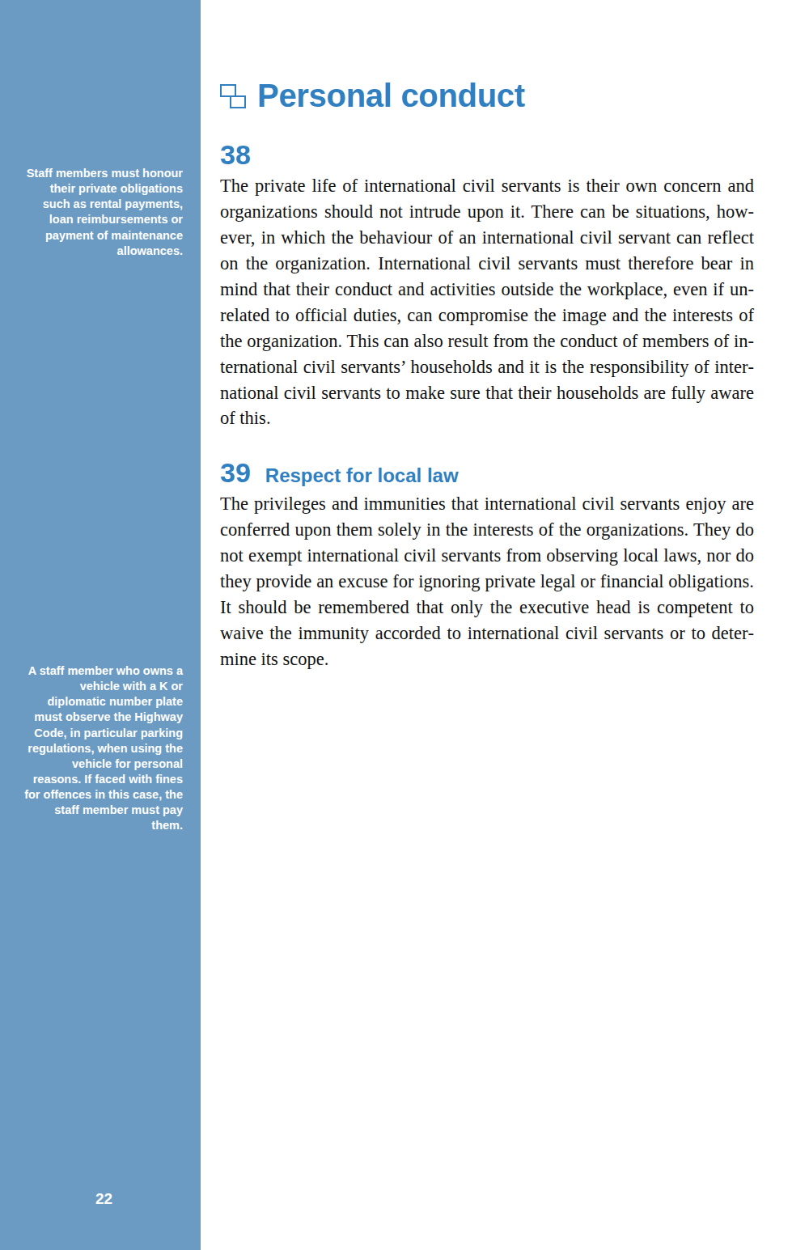Staff members must honour their private obligations such as rental payments, loan reimbursements or payment of maintenance allowances.
A staff member who owns a vehicle with a K or diplomatic number plate must observe the Highway Code, in particular parking regulations, when using the vehicle for personal reasons. If faced with fines for offences in this case, the staff member must pay them.
22
Personal conduct
38
The private life of international civil servants is their own concern and organizations should not intrude upon it. There can be situations, however, in which the behaviour of an international civil servant can reflect on the organization. International civil servants must therefore bear in mind that their conduct and activities outside the workplace, even if unrelated to official duties, can compromise the image and the interests of the organization. This can also result from the conduct of members of international civil servants’ households and it is the responsibility of international civil servants to make sure that their households are fully aware of this.
39Respect for local law
The privileges and immunities that international civil servants enjoy are conferred upon them solely in the interests of the organizations. They do not exempt international civil servants from observing local laws, nor do they provide an excuse for ignoring private legal or financial obligations. It should be remembered that only the executive head is competent to waive the immunity accorded to international civil servants or to determine its scope.